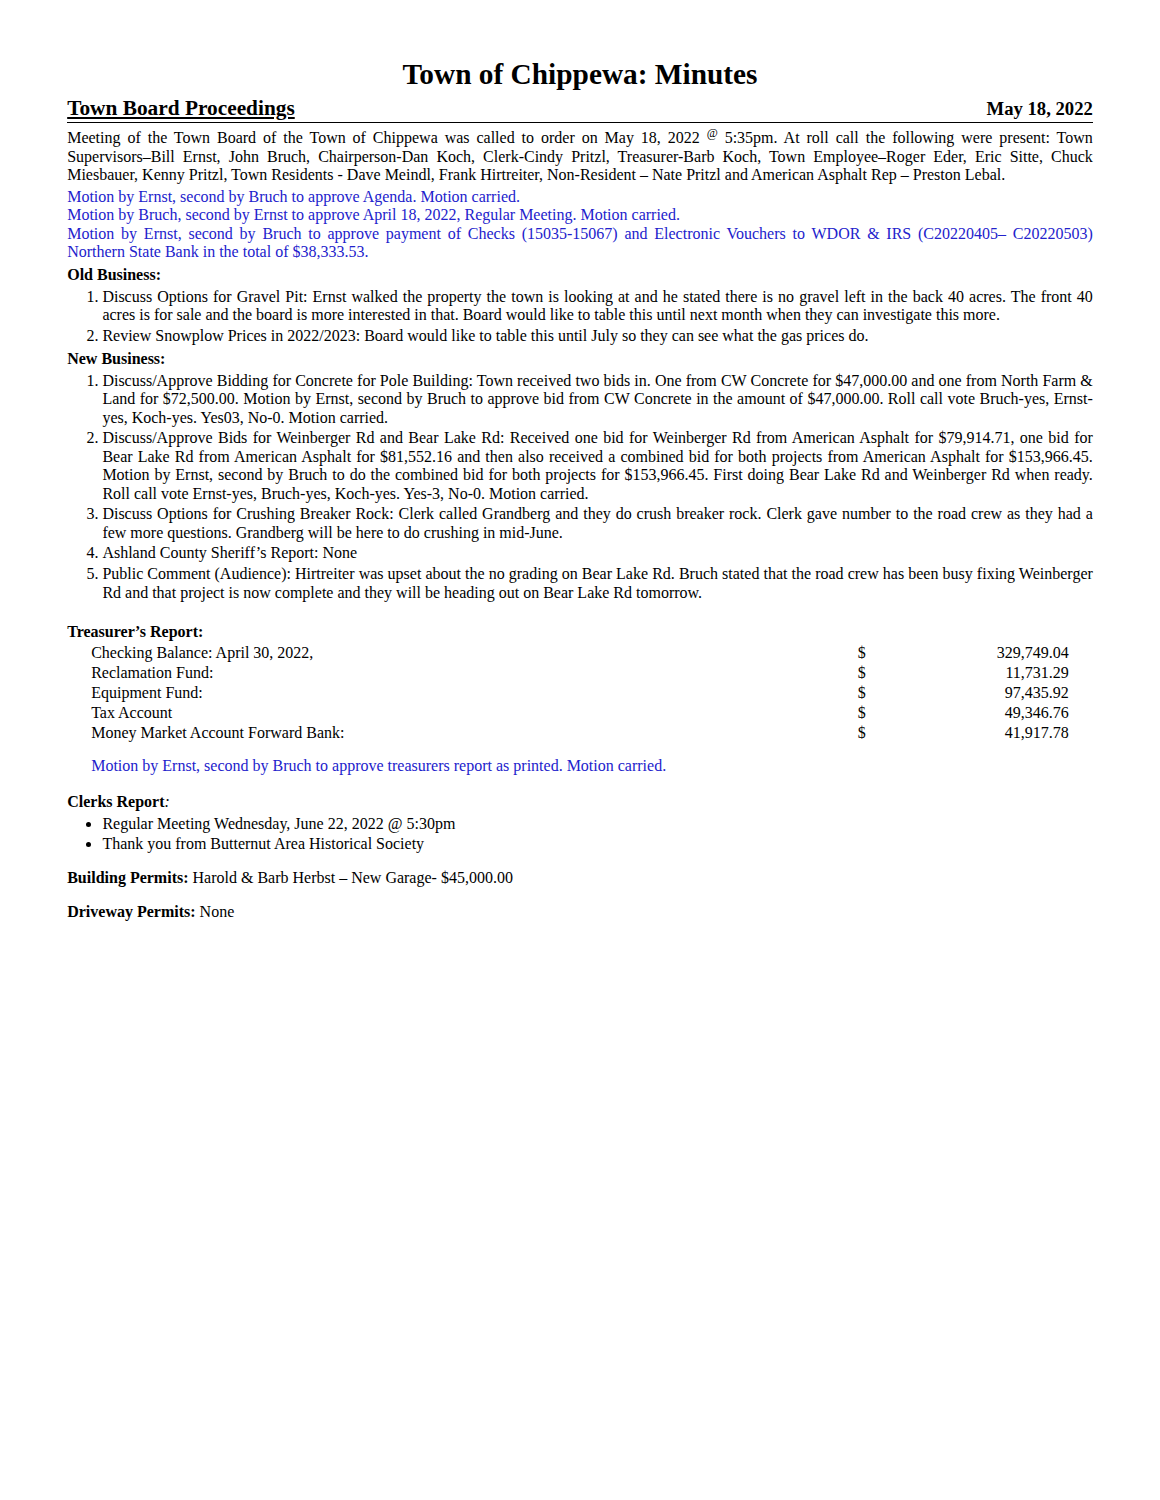Town of Chippewa: Minutes
Town Board Proceedings May 18, 2022
Meeting of the Town Board of the Town of Chippewa was called to order on May 18, 2022 @ 5:35pm. At roll call the following were present: Town Supervisors–Bill Ernst, John Bruch, Chairperson-Dan Koch, Clerk-Cindy Pritzl, Treasurer-Barb Koch, Town Employee–Roger Eder, Eric Sitte, Chuck Miesbauer, Kenny Pritzl, Town Residents - Dave Meindl, Frank Hirtreiter, Non-Resident – Nate Pritzl and American Asphalt Rep – Preston Lebal.
Motion by Ernst, second by Bruch to approve Agenda. Motion carried.
Motion by Bruch, second by Ernst to approve April 18, 2022, Regular Meeting. Motion carried.
Motion by Ernst, second by Bruch to approve payment of Checks (15035-15067) and Electronic Vouchers to WDOR & IRS (C20220405– C20220503) Northern State Bank in the total of $38,333.53.
Old Business:
Discuss Options for Gravel Pit: Ernst walked the property the town is looking at and he stated there is no gravel left in the back 40 acres. The front 40 acres is for sale and the board is more interested in that. Board would like to table this until next month when they can investigate this more.
Review Snowplow Prices in 2022/2023: Board would like to table this until July so they can see what the gas prices do.
New Business:
Discuss/Approve Bidding for Concrete for Pole Building: Town received two bids in. One from CW Concrete for $47,000.00 and one from North Farm & Land for $72,500.00. Motion by Ernst, second by Bruch to approve bid from CW Concrete in the amount of $47,000.00. Roll call vote Bruch-yes, Ernst-yes, Koch-yes. Yes03, No-0. Motion carried.
Discuss/Approve Bids for Weinberger Rd and Bear Lake Rd: Received one bid for Weinberger Rd from American Asphalt for $79,914.71, one bid for Bear Lake Rd from American Asphalt for $81,552.16 and then also received a combined bid for both projects from American Asphalt for $153,966.45. Motion by Ernst, second by Bruch to do the combined bid for both projects for $153,966.45. First doing Bear Lake Rd and Weinberger Rd when ready. Roll call vote Ernst-yes, Bruch-yes, Koch-yes. Yes-3, No-0. Motion carried.
Discuss Options for Crushing Breaker Rock: Clerk called Grandberg and they do crush breaker rock. Clerk gave number to the road crew as they had a few more questions. Grandberg will be here to do crushing in mid-June.
Ashland County Sheriff’s Report: None
Public Comment (Audience): Hirtreiter was upset about the no grading on Bear Lake Rd. Bruch stated that the road crew has been busy fixing Weinberger Rd and that project is now complete and they will be heading out on Bear Lake Rd tomorrow.
Treasurer’s Report:
| Checking Balance: April 30, 2022, | $ | 329,749.04 |
| Reclamation Fund: | $ | 11,731.29 |
| Equipment Fund: | $ | 97,435.92 |
| Tax Account | $ | 49,346.76 |
| Money Market Account Forward Bank: | $ | 41,917.78 |
Motion by Ernst, second by Bruch to approve treasurers report as printed. Motion carried.
Clerks Report:
Regular Meeting Wednesday, June 22, 2022 @ 5:30pm
Thank you from Butternut Area Historical Society
Building Permits: Harold & Barb Herbst – New Garage- $45,000.00
Driveway Permits: None